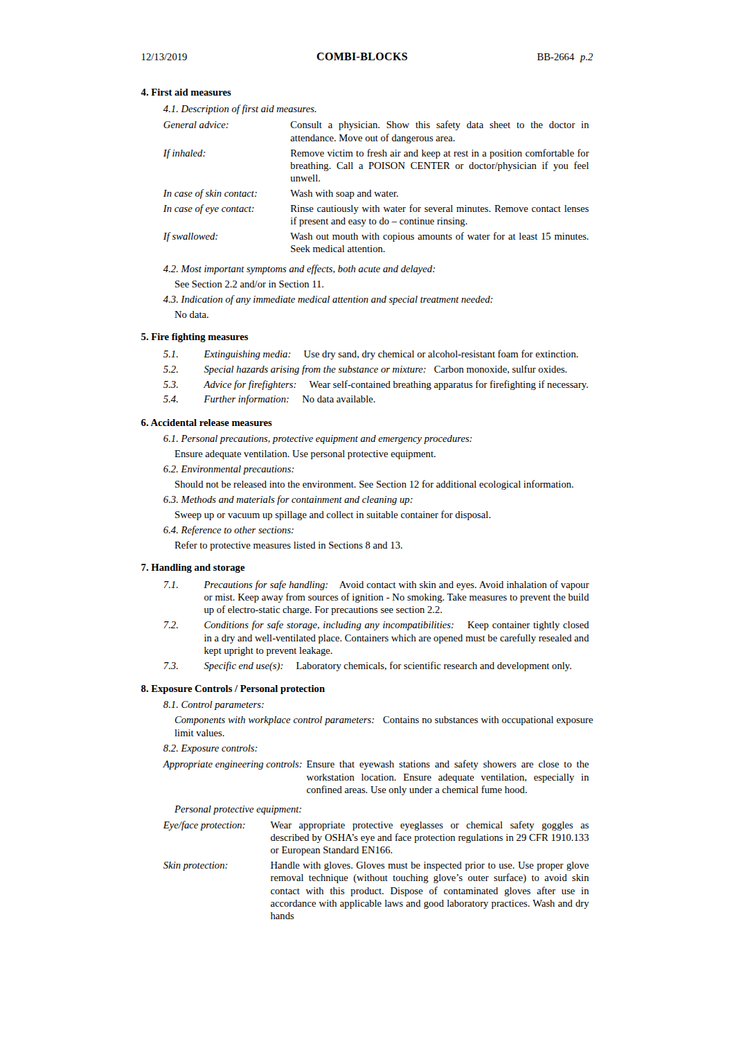12/13/2019
COMBI-BLOCKS
BB-2664p.2
4. First aid measures
4.1. Description of first aid measures.
| General advice: | Consult a physician. Show this safety data sheet to the doctor in attendance. Move out of dangerous area. |
| If inhaled: | Remove victim to fresh air and keep at rest in a position comfortable for breathing. Call a POISON CENTER or doctor/physician if you feel unwell. |
| In case of skin contact: | Wash with soap and water. |
| In case of eye contact: | Rinse cautiously with water for several minutes. Remove contact lenses if present and easy to do – continue rinsing. |
| If swallowed: | Wash out mouth with copious amounts of water for at least 15 minutes. Seek medical attention. |
4.2. Most important symptoms and effects, both acute and delayed:
See Section 2.2 and/or in Section 11.
4.3. Indication of any immediate medical attention and special treatment needed:
No data.
5. Fire fighting measures
| 5.1. | Extinguishing media: Use dry sand, dry chemical or alcohol-resistant foam for extinction. |
| 5.2. | Special hazards arising from the substance or mixture: Carbon monoxide, sulfur oxides. |
| 5.3. | Advice for firefighters: Wear self-contained breathing apparatus for firefighting if necessary. |
| 5.4. | Further information: No data available. |
6. Accidental release measures
6.1. Personal precautions, protective equipment and emergency procedures:
Ensure adequate ventilation. Use personal protective equipment.
6.2. Environmental precautions:
Should not be released into the environment. See Section 12 for additional ecological information.
6.3. Methods and materials for containment and cleaning up:
Sweep up or vacuum up spillage and collect in suitable container for disposal.
6.4. Reference to other sections:
Refer to protective measures listed in Sections 8 and 13.
7. Handling and storage
| 7.1. | Precautions for safe handling: Avoid contact with skin and eyes. Avoid inhalation of vapour or mist. Keep away from sources of ignition - No smoking. Take measures to prevent the build up of electro-static charge. For precautions see section 2.2. |
| 7.2. | Conditions for safe storage, including any incompatibilities: Keep container tightly closed in a dry and well-ventilated place. Containers which are opened must be carefully resealed and kept upright to prevent leakage. |
| 7.3. | Specific end use(s): Laboratory chemicals, for scientific research and development only. |
8. Exposure Controls / Personal protection
8.1. Control parameters:
Components with workplace control parameters: Contains no substances with occupational exposure limit values.
8.2. Exposure controls:
| Appropriate engineering controls: | Ensure that eyewash stations and safety showers are close to the workstation location. Ensure adequate ventilation, especially in confined areas. Use only under a chemical fume hood. |
Personal protective equipment:
| Eye/face protection: | Wear appropriate protective eyeglasses or chemical safety goggles as described by OSHA’s eye and face protection regulations in 29 CFR 1910.133 or European Standard EN166. |
| Skin protection: | Handle with gloves. Gloves must be inspected prior to use. Use proper glove removal technique (without touching glove’s outer surface) to avoid skin contact with this product. Dispose of contaminated gloves after use in accordance with applicable laws and good laboratory practices. Wash and dry hands |